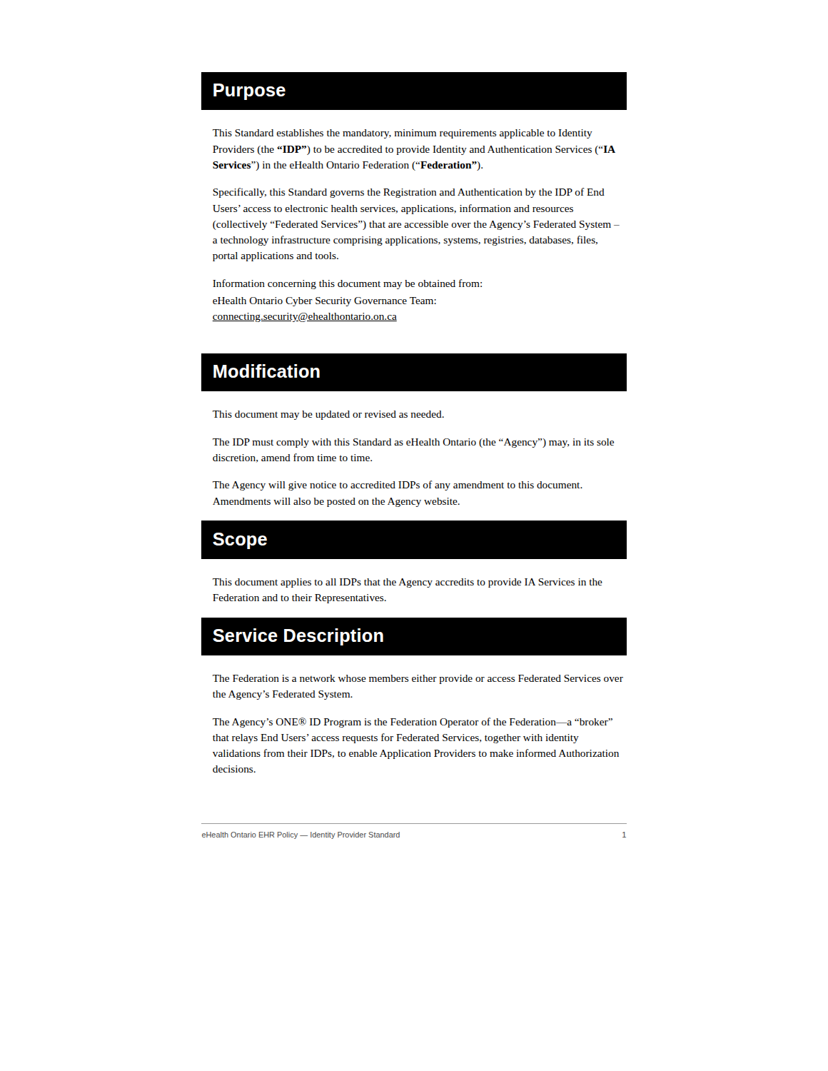Purpose
This Standard establishes the mandatory, minimum requirements applicable to Identity Providers (the “IDP”) to be accredited to provide Identity and Authentication Services (“IA Services”) in the eHealth Ontario Federation (“Federation”).
Specifically, this Standard governs the Registration and Authentication by the IDP of End Users’ access to electronic health services, applications, information and resources (collectively “Federated Services”) that are accessible over the Agency’s Federated System – a technology infrastructure comprising applications, systems, registries, databases, files, portal applications and tools.
Information concerning this document may be obtained from:
eHealth Ontario Cyber Security Governance Team: connecting.security@ehealthontario.on.ca
Modification
This document may be updated or revised as needed.
The IDP must comply with this Standard as eHealth Ontario (the “Agency”) may, in its sole discretion, amend from time to time.
The Agency will give notice to accredited IDPs of any amendment to this document. Amendments will also be posted on the Agency website.
Scope
This document applies to all IDPs that the Agency accredits to provide IA Services in the Federation and to their Representatives.
Service Description
The Federation is a network whose members either provide or access Federated Services over the Agency’s Federated System.
The Agency’s ONE® ID Program is the Federation Operator of the Federation—a “broker” that relays End Users’ access requests for Federated Services, together with identity validations from their IDPs, to enable Application Providers to make informed Authorization decisions.
eHealth Ontario EHR Policy — Identity Provider Standard 1